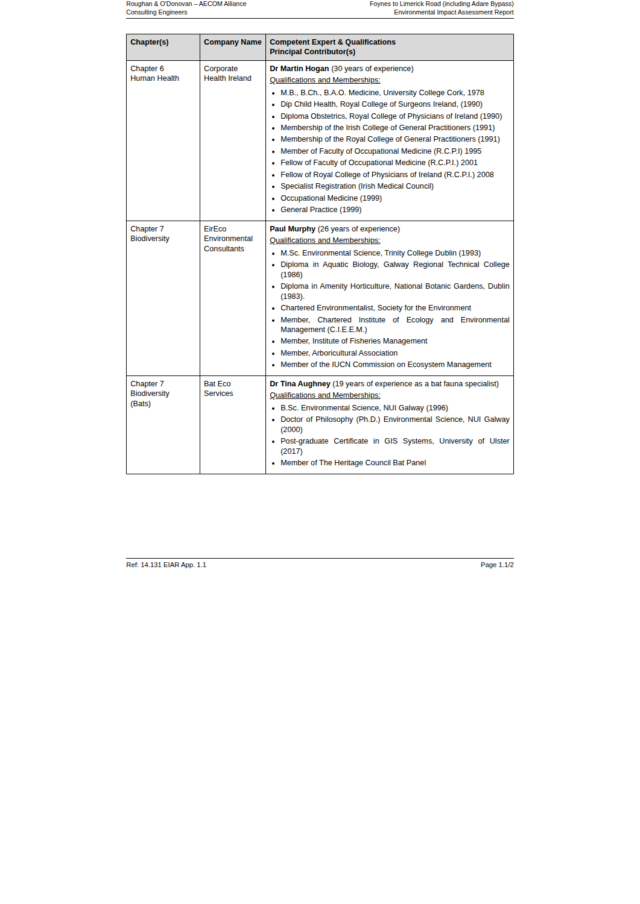Roughan & O'Donovan – AECOM Alliance
Consulting Engineers
Foynes to Limerick Road (including Adare Bypass)
Environmental Impact Assessment Report
| Chapter(s) | Company Name | Competent Expert & Qualifications Principal Contributor(s) |
| --- | --- | --- |
| Chapter 6 Human Health | Corporate Health Ireland | Dr Martin Hogan (30 years of experience) Qualifications and Memberships: M.B., B.Ch., B.A.O. Medicine, University College Cork, 1978 Dip Child Health, Royal College of Surgeons Ireland, (1990) Diploma Obstetrics, Royal College of Physicians of Ireland (1990) Membership of the Irish College of General Practitioners (1991) Membership of the Royal College of General Practitioners (1991) Member of Faculty of Occupational Medicine (R.C.P.I) 1995 Fellow of Faculty of Occupational Medicine (R.C.P.I.) 2001 Fellow of Royal College of Physicians of Ireland (R.C.P.I.) 2008 Specialist Registration (Irish Medical Council) Occupational Medicine (1999) General Practice (1999) |
| Chapter 7 Biodiversity | EirEco Environmental Consultants | Paul Murphy (26 years of experience) Qualifications and Memberships: M.Sc. Environmental Science, Trinity College Dublin (1993) Diploma in Aquatic Biology, Galway Regional Technical College (1986) Diploma in Amenity Horticulture, National Botanic Gardens, Dublin (1983). Chartered Environmentalist, Society for the Environment Member, Chartered Institute of Ecology and Environmental Management (C.I.E.E.M.) Member, Institute of Fisheries Management Member, Arboricultural Association Member of the IUCN Commission on Ecosystem Management |
| Chapter 7 Biodiversity (Bats) | Bat Eco Services | Dr Tina Aughney (19 years of experience as a bat fauna specialist) Qualifications and Memberships: B.Sc. Environmental Science, NUI Galway (1996) Doctor of Philosophy (Ph.D.) Environmental Science, NUI Galway (2000) Post-graduate Certificate in GIS Systems, University of Ulster (2017) Member of The Heritage Council Bat Panel |
Ref: 14.131 EIAR App. 1.1
Page 1.1/2